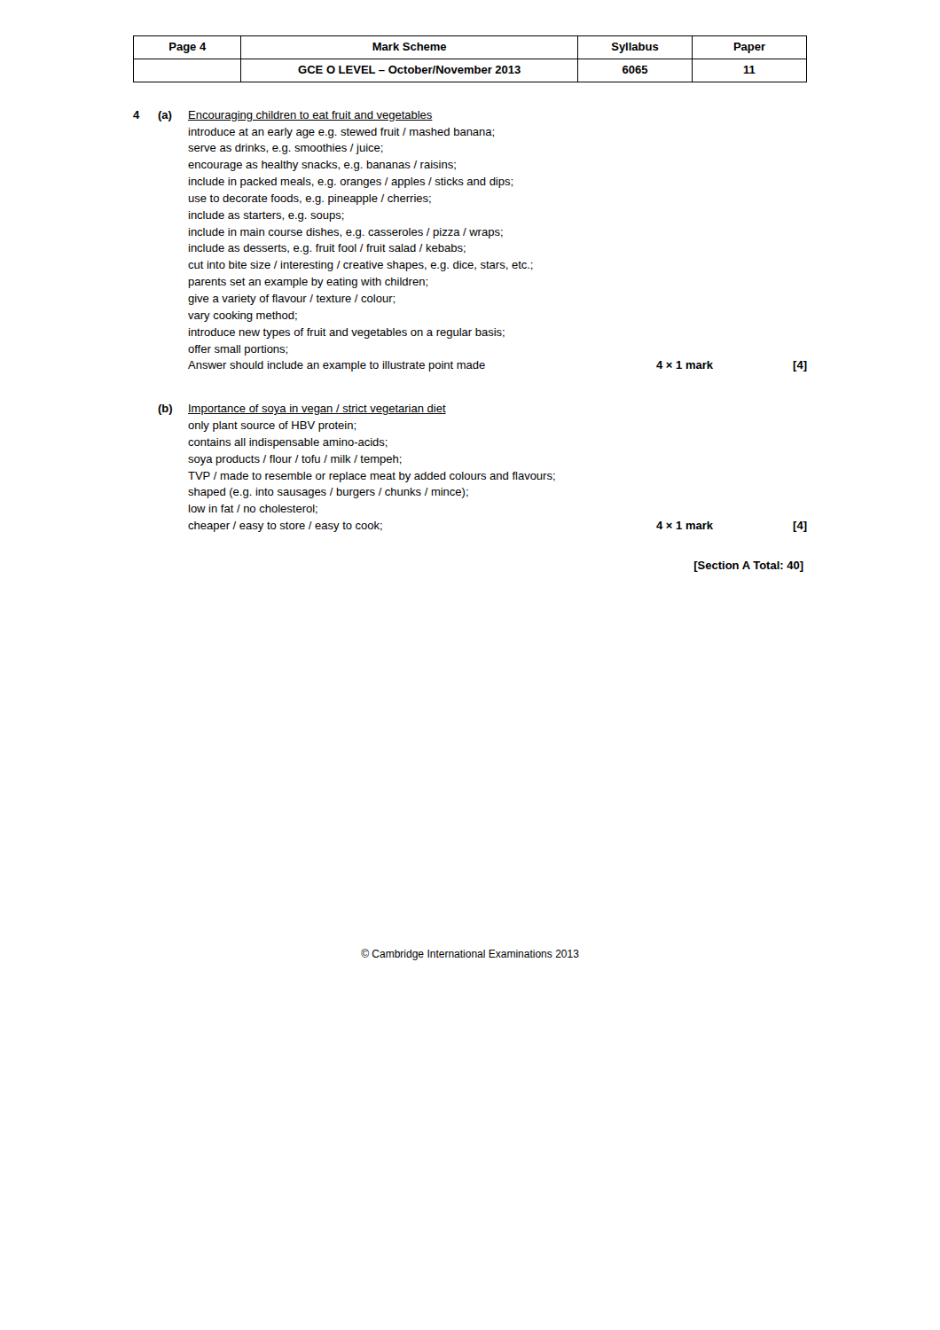| Page 4 | Mark Scheme | Syllabus | Paper |
| | GCE O LEVEL – October/November 2013 | 6065 | 11 |
4
(a)
Encouraging children to eat fruit and vegetables
introduce at an early age e.g. stewed fruit / mashed banana;
serve as drinks, e.g. smoothies / juice;
encourage as healthy snacks, e.g. bananas / raisins;
include in packed meals, e.g. oranges / apples / sticks and dips;
use to decorate foods, e.g. pineapple / cherries;
include as starters, e.g. soups;
include in main course dishes, e.g. casseroles / pizza / wraps;
include as desserts, e.g. fruit fool / fruit salad / kebabs;
cut into bite size / interesting / creative shapes, e.g. dice, stars, etc.;
parents set an example by eating with children;
give a variety of flavour / texture / colour;
vary cooking method;
introduce new types of fruit and vegetables on a regular basis;
offer small portions;
Answer should include an example to illustrate point made
4 × 1 mark
[4]
(b)
Importance of soya in vegan / strict vegetarian diet
only plant source of HBV protein;
contains all indispensable amino-acids;
soya products / flour / tofu / milk / tempeh;
TVP / made to resemble or replace meat by added colours and flavours;
shaped (e.g. into sausages / burgers / chunks / mince);
low in fat / no cholesterol;
cheaper / easy to store / easy to cook;
4 × 1 mark
[4]
[Section A Total: 40]
© Cambridge International Examinations 2013